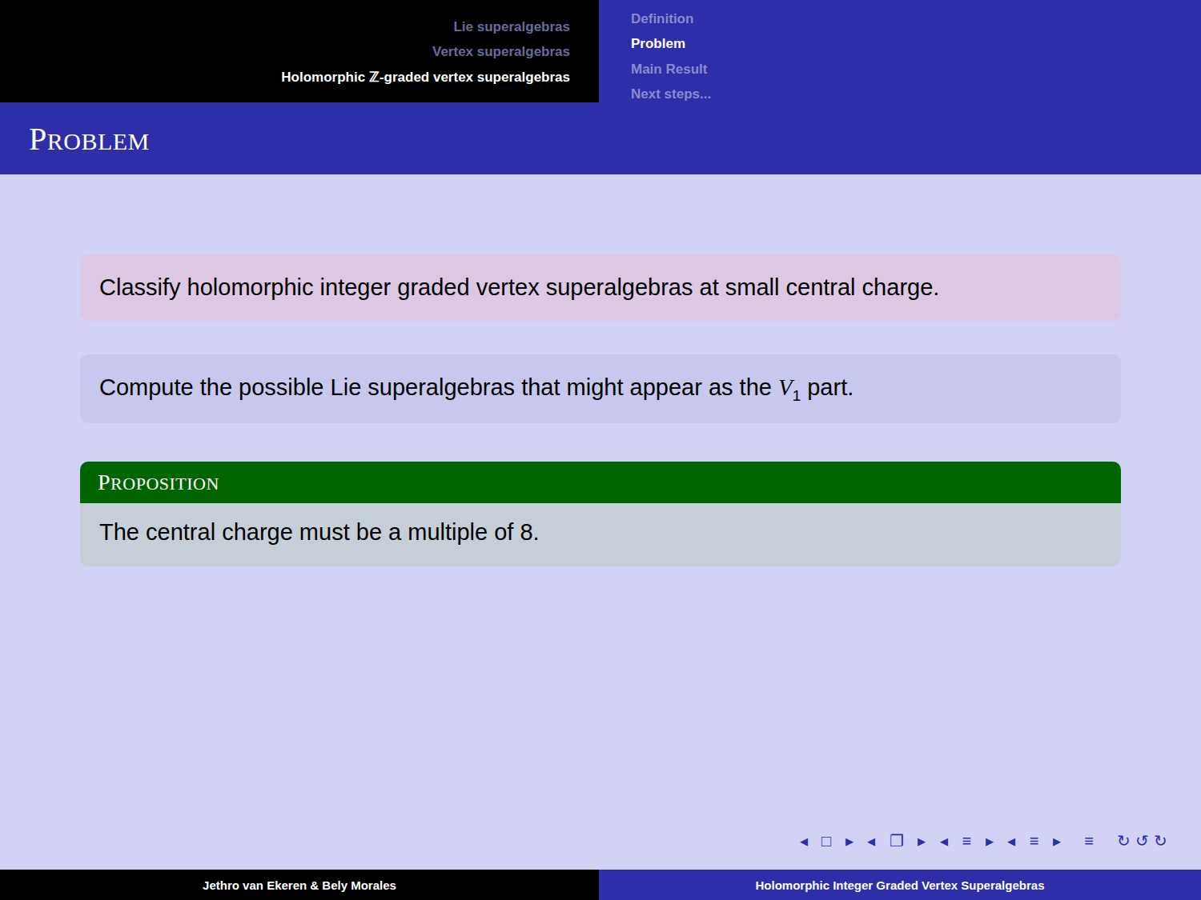Lie superalgebras
Vertex superalgebras
Holomorphic ℤ-graded vertex superalgebras
Definition
Problem
Main Result
Next steps...
PROBLEM
Classify holomorphic integer graded vertex superalgebras at small central charge.
Compute the possible Lie superalgebras that might appear as the V1 part.
PROPOSITION
The central charge must be a multiple of 8.
◂ □ ▸ ◂ ❐ ▸ ◂ ≡ ▸ ◂ ≡ ▸ ≡ ↻↺↻
Jethro van Ekeren & Bely Morales
Holomorphic Integer Graded Vertex Superalgebras